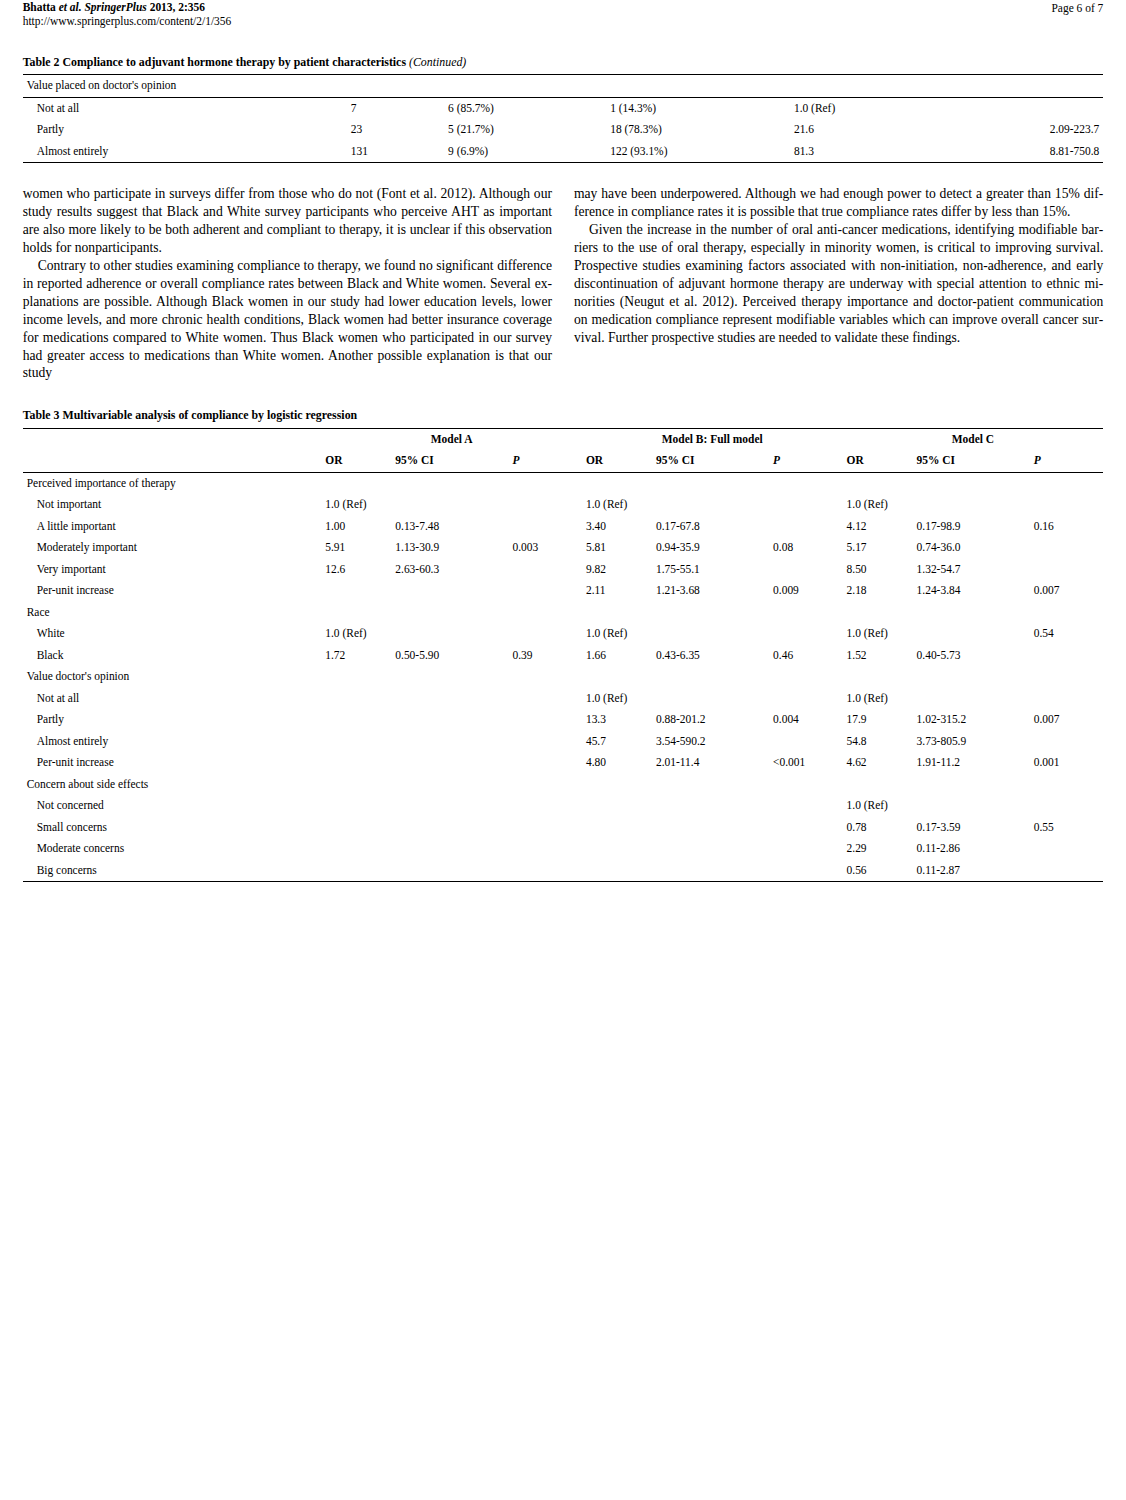Bhatta et al. SpringerPlus 2013, 2:356
http://www.springerplus.com/content/2/1/356
Page 6 of 7
Table 2 Compliance to adjuvant hormone therapy by patient characteristics (Continued)
| Value placed on doctor's opinion | | | | | |
| Not at all | 7 | 6 (85.7%) | 1 (14.3%) | 1.0 (Ref) | |
| Partly | 23 | 5 (21.7%) | 18 (78.3%) | 21.6 | 2.09-223.7 |
| Almost entirely | 131 | 9 (6.9%) | 122 (93.1%) | 81.3 | 8.81-750.8 |
women who participate in surveys differ from those who do not (Font et al. 2012). Although our study results suggest that Black and White survey participants who perceive AHT as important are also more likely to be both adherent and compliant to therapy, it is unclear if this observation holds for nonparticipants.
Contrary to other studies examining compliance to therapy, we found no significant difference in reported adherence or overall compliance rates between Black and White women. Several explanations are possible. Although Black women in our study had lower education levels, lower income levels, and more chronic health conditions, Black women had better insurance coverage for medications compared to White women. Thus Black women who participated in our survey had greater access to medications than White women. Another possible explanation is that our study
may have been underpowered. Although we had enough power to detect a greater than 15% difference in compliance rates it is possible that true compliance rates differ by less than 15%.
Given the increase in the number of oral anti-cancer medications, identifying modifiable barriers to the use of oral therapy, especially in minority women, is critical to improving survival. Prospective studies examining factors associated with non-initiation, non-adherence, and early discontinuation of adjuvant hormone therapy are underway with special attention to ethnic minorities (Neugut et al. 2012). Perceived therapy importance and doctor-patient communication on medication compliance represent modifiable variables which can improve overall cancer survival. Further prospective studies are needed to validate these findings.
Table 3 Multivariable analysis of compliance by logistic regression
| | Model A | Model B: Full model | Model C |
| --- | --- | --- | --- |
| | OR | 95% CI | P | OR | 95% CI | P | OR | 95% CI | P |
| Perceived importance of therapy | | | | | | | | | |
| Not important | 1.0 (Ref) | | | 1.0 (Ref) | | | 1.0 (Ref) | | |
| A little important | 1.00 | 0.13-7.48 | | 3.40 | 0.17-67.8 | | 4.12 | 0.17-98.9 | 0.16 |
| Moderately important | 5.91 | 1.13-30.9 | 0.003 | 5.81 | 0.94-35.9 | 0.08 | 5.17 | 0.74-36.0 | |
| Very important | 12.6 | 2.63-60.3 | | 9.82 | 1.75-55.1 | | 8.50 | 1.32-54.7 | |
| Per-unit increase | | | | 2.11 | 1.21-3.68 | 0.009 | 2.18 | 1.24-3.84 | 0.007 |
| Race | | | | | | | | | |
| White | 1.0 (Ref) | | | 1.0 (Ref) | | | 1.0 (Ref) | | 0.54 |
| Black | 1.72 | 0.50-5.90 | 0.39 | 1.66 | 0.43-6.35 | 0.46 | 1.52 | 0.40-5.73 | |
| Value doctor's opinion | | | | | | | | | |
| Not at all | | | | 1.0 (Ref) | | | 1.0 (Ref) | | |
| Partly | | | | 13.3 | 0.88-201.2 | 0.004 | 17.9 | 1.02-315.2 | 0.007 |
| Almost entirely | | | | 45.7 | 3.54-590.2 | | 54.8 | 3.73-805.9 | |
| Per-unit increase | | | | 4.80 | 2.01-11.4 | <0.001 | 4.62 | 1.91-11.2 | 0.001 |
| Concern about side effects | | | | | | | | | |
| Not concerned | | | | | | | 1.0 (Ref) | | |
| Small concerns | | | | | | | 0.78 | 0.17-3.59 | 0.55 |
| Moderate concerns | | | | | | | 2.29 | 0.11-2.86 | |
| Big concerns | | | | | | | 0.56 | 0.11-2.87 | |